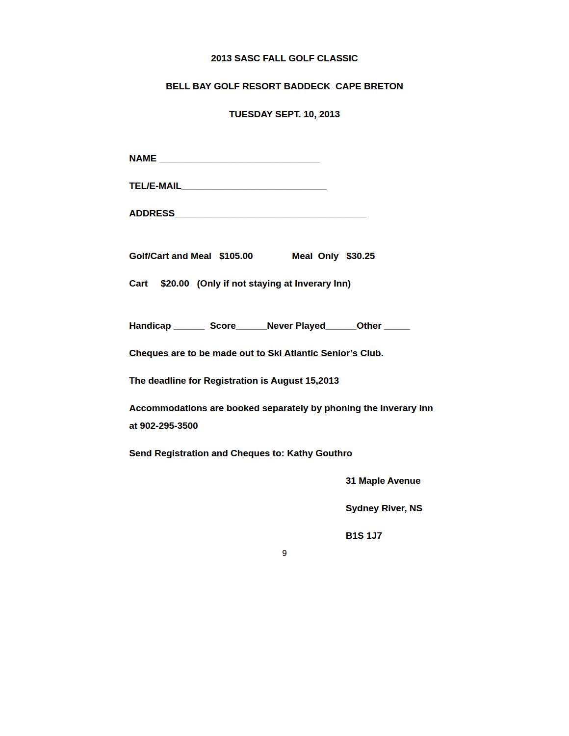2013 SASC FALL GOLF CLASSIC
BELL BAY GOLF RESORT BADDECK CAPE BRETON
TUESDAY SEPT. 10, 2013
NAME _______________________________
TEL/E-MAIL____________________________
ADDRESS_____________________________________
Golf/Cart and Meal $105.00 Meal Only $30.25
Cart $20.00 (Only if not staying at Inverary Inn)
Handicap ______ Score______Never Played______Other _____
Cheques are to be made out to Ski Atlantic Senior’s Club.
The deadline for Registration is August 15,2013
Accommodations are booked separately by phoning the Inverary Inn at 902-295-3500
Send Registration and Cheques to: Kathy Gouthro
31 Maple Avenue
Sydney River, NS
B1S 1J7
9